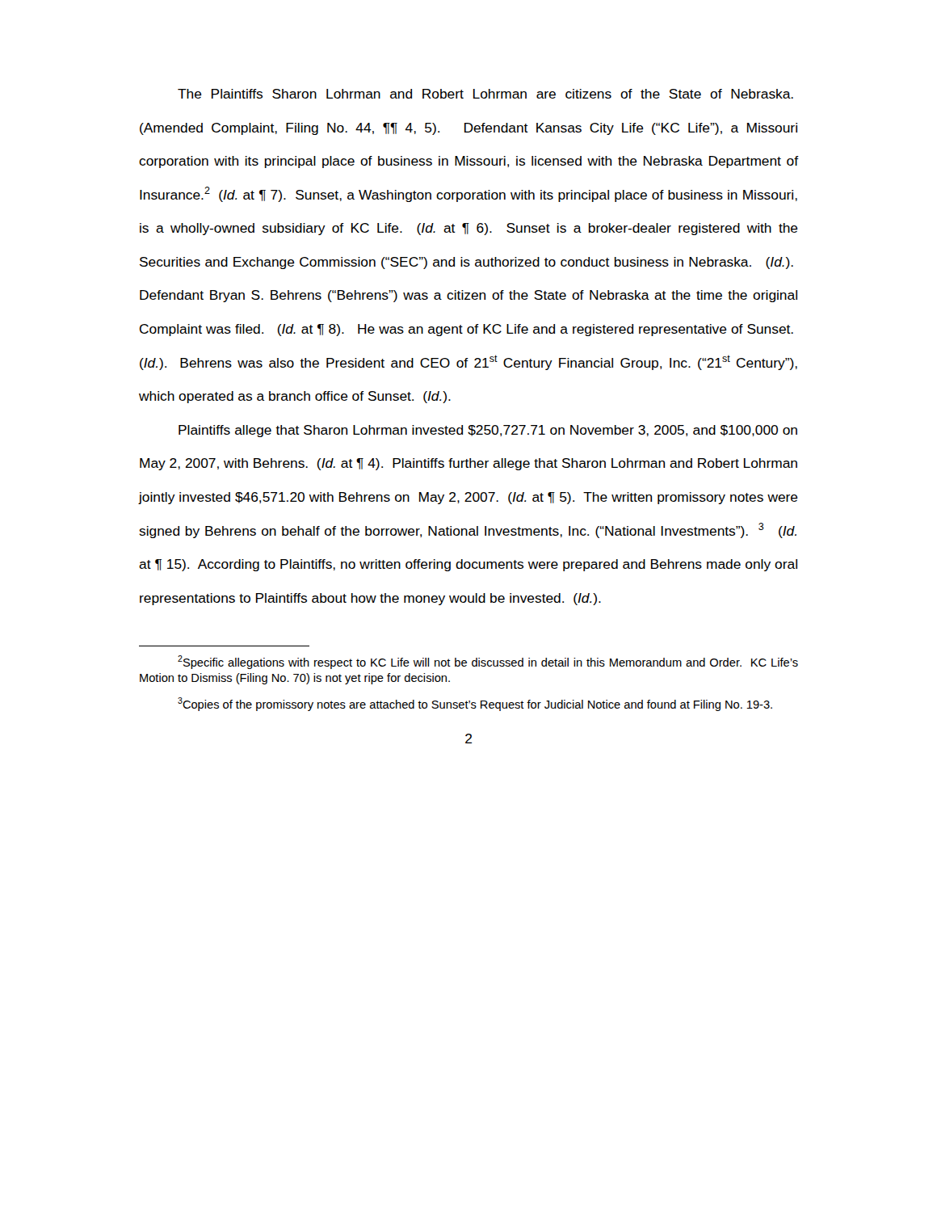The Plaintiffs Sharon Lohrman and Robert Lohrman are citizens of the State of Nebraska. (Amended Complaint, Filing No. 44, ¶¶ 4, 5). Defendant Kansas City Life (“KC Life”), a Missouri corporation with its principal place of business in Missouri, is licensed with the Nebraska Department of Insurance.2 (Id. at ¶ 7). Sunset, a Washington corporation with its principal place of business in Missouri, is a wholly-owned subsidiary of KC Life. (Id. at ¶ 6). Sunset is a broker-dealer registered with the Securities and Exchange Commission (“SEC”) and is authorized to conduct business in Nebraska. (Id.). Defendant Bryan S. Behrens (“Behrens”) was a citizen of the State of Nebraska at the time the original Complaint was filed. (Id. at ¶ 8). He was an agent of KC Life and a registered representative of Sunset. (Id.). Behrens was also the President and CEO of 21st Century Financial Group, Inc. (“21st Century”), which operated as a branch office of Sunset. (Id.).
Plaintiffs allege that Sharon Lohrman invested $250,727.71 on November 3, 2005, and $100,000 on May 2, 2007, with Behrens. (Id. at ¶ 4). Plaintiffs further allege that Sharon Lohrman and Robert Lohrman jointly invested $46,571.20 with Behrens on May 2, 2007. (Id. at ¶ 5). The written promissory notes were signed by Behrens on behalf of the borrower, National Investments, Inc. (“National Investments”). 3 (Id. at ¶ 15). According to Plaintiffs, no written offering documents were prepared and Behrens made only oral representations to Plaintiffs about how the money would be invested. (Id.).
2Specific allegations with respect to KC Life will not be discussed in detail in this Memorandum and Order. KC Life’s Motion to Dismiss (Filing No. 70) is not yet ripe for decision.
3Copies of the promissory notes are attached to Sunset’s Request for Judicial Notice and found at Filing No. 19-3.
2